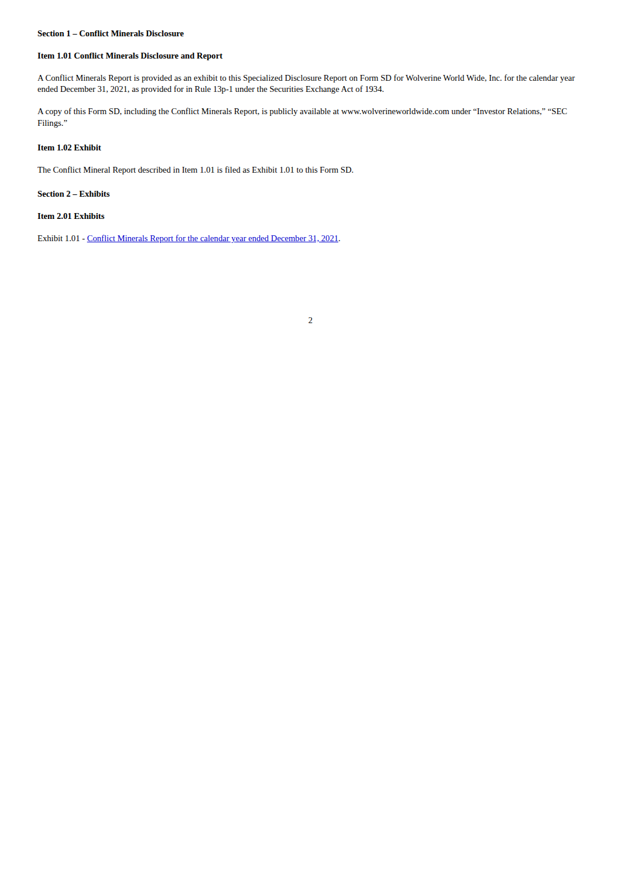Section 1 – Conflict Minerals Disclosure
Item 1.01 Conflict Minerals Disclosure and Report
A Conflict Minerals Report is provided as an exhibit to this Specialized Disclosure Report on Form SD for Wolverine World Wide, Inc. for the calendar year ended December 31, 2021, as provided for in Rule 13p-1 under the Securities Exchange Act of 1934.
A copy of this Form SD, including the Conflict Minerals Report, is publicly available at www.wolverineworldwide.com under “Investor Relations,” “SEC Filings.”
Item 1.02 Exhibit
The Conflict Mineral Report described in Item 1.01 is filed as Exhibit 1.01 to this Form SD.
Section 2 – Exhibits
Item 2.01 Exhibits
Exhibit 1.01 - Conflict Minerals Report for the calendar year ended December 31, 2021.
2